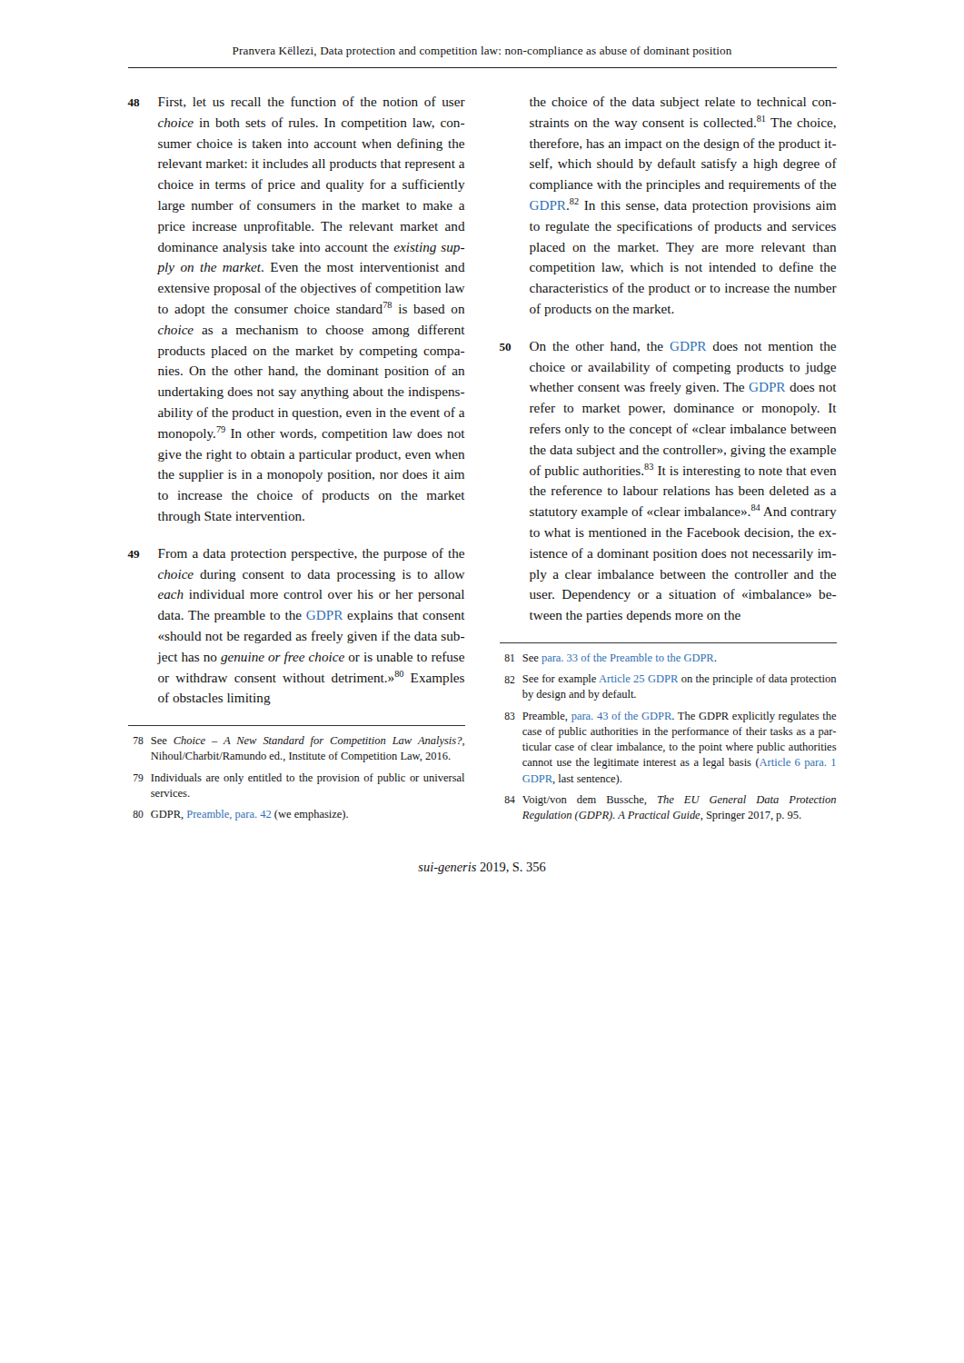Pranvera Këllezi, Data protection and competition law: non-compliance as abuse of dominant position
48
First, let us recall the function of the notion of user choice in both sets of rules. In competition law, consumer choice is taken into account when defining the relevant market: it includes all products that represent a choice in terms of price and quality for a sufficiently large number of consumers in the market to make a price increase unprofitable. The relevant market and dominance analysis take into account the existing supply on the market. Even the most interventionist and extensive proposal of the objectives of competition law to adopt the consumer choice standard78 is based on choice as a mechanism to choose among different products placed on the market by competing companies. On the other hand, the dominant position of an undertaking does not say anything about the indispensability of the product in question, even in the event of a monopoly.79 In other words, competition law does not give the right to obtain a particular product, even when the supplier is in a monopoly position, nor does it aim to increase the choice of products on the market through State intervention.
49
From a data protection perspective, the purpose of the choice during consent to data processing is to allow each individual more control over his or her personal data. The preamble to the GDPR explains that consent «should not be regarded as freely given if the data subject has no genuine or free choice or is unable to refuse or withdraw consent without detriment.»80 Examples of obstacles limiting
78
See Choice – A New Standard for Competition Law Analysis?, Nihoul/Charbit/Ramundo ed., Institute of Competition Law, 2016.
79
Individuals are only entitled to the provision of public or universal services.
80
GDPR, Preamble, para. 42 (we emphasize).
00
the choice of the data subject relate to technical constraints on the way consent is collected.81 The choice, therefore, has an impact on the design of the product itself, which should by default satisfy a high degree of compliance with the principles and requirements of the GDPR.82 In this sense, data protection provisions aim to regulate the specifications of products and services placed on the market. They are more relevant than competition law, which is not intended to define the characteristics of the product or to increase the number of products on the market.
50
On the other hand, the GDPR does not mention the choice or availability of competing products to judge whether consent was freely given. The GDPR does not refer to market power, dominance or monopoly. It refers only to the concept of «clear imbalance between the data subject and the controller», giving the example of public authorities.83 It is interesting to note that even the reference to labour relations has been deleted as a statutory example of «clear imbalance».84 And contrary to what is mentioned in the Facebook decision, the existence of a dominant position does not necessarily imply a clear imbalance between the controller and the user. Dependency or a situation of «imbalance» between the parties depends more on the
81
See para. 33 of the Preamble to the GDPR.
82
See for example Article 25 GDPR on the principle of data protection by design and by default.
83
Preamble, para. 43 of the GDPR. The GDPR explicitly regulates the case of public authorities in the performance of their tasks as a particular case of clear imbalance, to the point where public authorities cannot use the legitimate interest as a legal basis (Article 6 para. 1 GDPR, last sentence).
84
Voigt/von dem Bussche, The EU General Data Protection Regulation (GDPR). A Practical Guide, Springer 2017, p. 95.
sui-generis 2019, S. 356